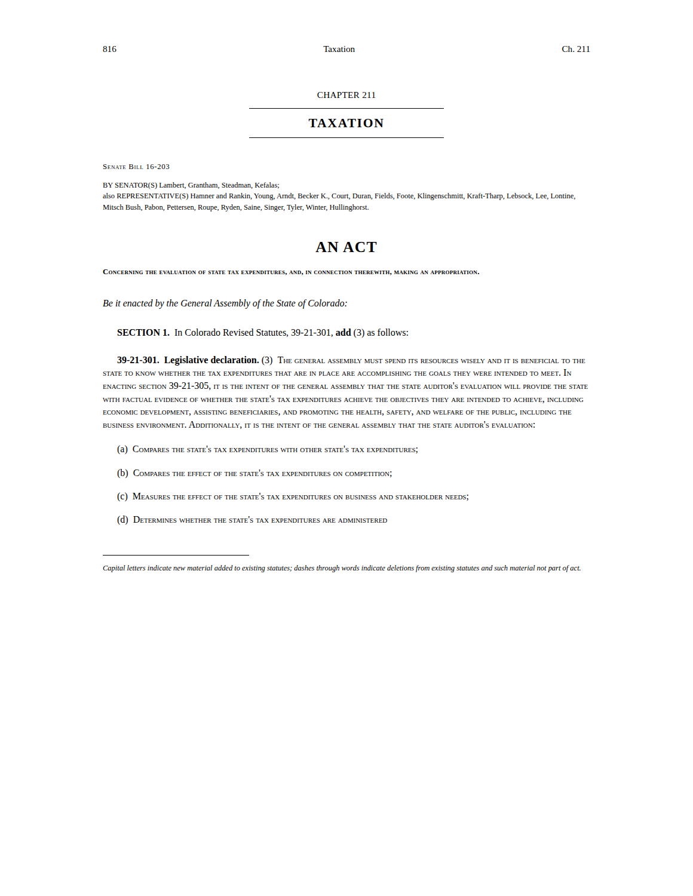816 Taxation Ch. 211
CHAPTER 211
TAXATION
Senate Bill 16-203
BY SENATOR(S) Lambert, Grantham, Steadman, Kefalas;
also REPRESENTATIVE(S) Hamner and Rankin, Young, Arndt, Becker K., Court, Duran, Fields, Foote, Klingenschmitt, Kraft-Tharp, Lebsock, Lee, Lontine, Mitsch Bush, Pabon, Pettersen, Roupe, Ryden, Saine, Singer, Tyler, Winter, Hullinghorst.
AN ACT
Concerning the evaluation of state tax expenditures, and, in connection therewith, making an appropriation.
Be it enacted by the General Assembly of the State of Colorado:
SECTION 1. In Colorado Revised Statutes, 39-21-301, add (3) as follows:
39-21-301. Legislative declaration. (3) The general assembly must spend its resources wisely and it is beneficial to the state to know whether the tax expenditures that are in place are accomplishing the goals they were intended to meet. In enacting section 39-21-305, it is the intent of the general assembly that the state auditor's evaluation will provide the state with factual evidence of whether the state's tax expenditures achieve the objectives they are intended to achieve, including economic development, assisting beneficiaries, and promoting the health, safety, and welfare of the public, including the business environment. Additionally, it is the intent of the general assembly that the state auditor's evaluation:
(a) Compares the state's tax expenditures with other state's tax expenditures;
(b) Compares the effect of the state's tax expenditures on competition;
(c) Measures the effect of the state's tax expenditures on business and stakeholder needs;
(d) Determines whether the state's tax expenditures are administered
Capital letters indicate new material added to existing statutes; dashes through words indicate deletions from existing statutes and such material not part of act.